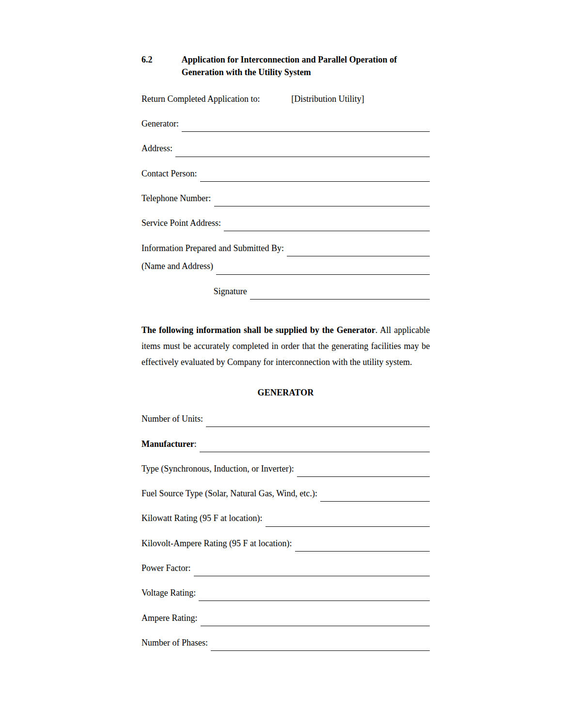6.2 Application for Interconnection and Parallel Operation of Generation with the Utility System
Return Completed Application to: [Distribution Utility]
Generator:
Address:
Contact Person:
Telephone Number:
Service Point Address:
Information Prepared and Submitted By:
(Name and Address)
Signature
The following information shall be supplied by the Generator. All applicable items must be accurately completed in order that the generating facilities may be effectively evaluated by Company for interconnection with the utility system.
GENERATOR
Number of Units:
Manufacturer:
Type (Synchronous, Induction, or Inverter):
Fuel Source Type (Solar, Natural Gas, Wind, etc.):
Kilowatt Rating (95 F at location):
Kilovolt-Ampere Rating (95 F at location):
Power Factor:
Voltage Rating:
Ampere Rating:
Number of Phases: